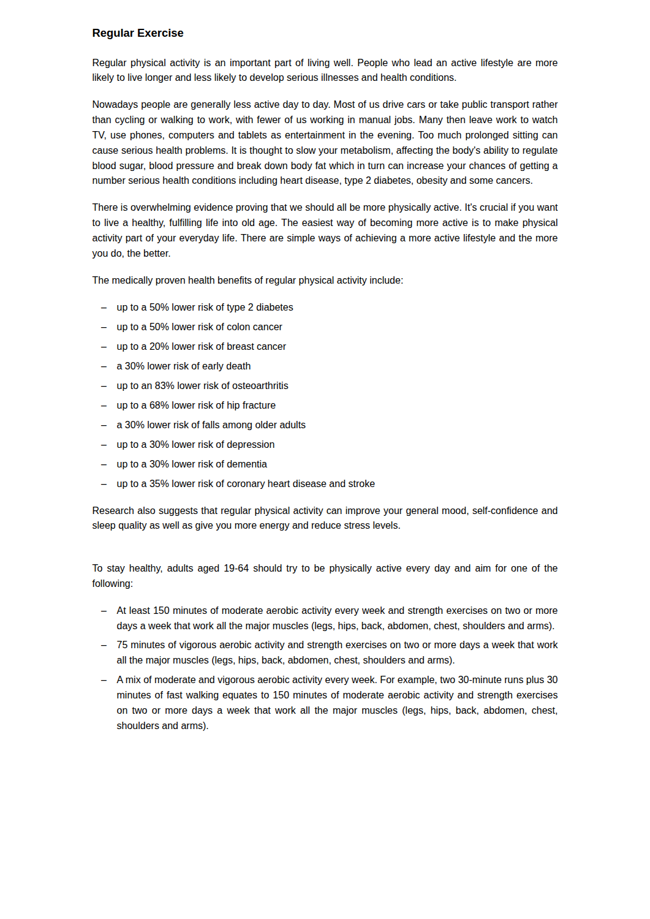Regular Exercise
Regular physical activity is an important part of living well. People who lead an active lifestyle are more likely to live longer and less likely to develop serious illnesses and health conditions.
Nowadays people are generally less active day to day. Most of us drive cars or take public transport rather than cycling or walking to work, with fewer of us working in manual jobs. Many then leave work to watch TV, use phones, computers and tablets as entertainment in the evening. Too much prolonged sitting can cause serious health problems. It is thought to slow your metabolism, affecting the body's ability to regulate blood sugar, blood pressure and break down body fat which in turn can increase your chances of getting a number serious health conditions including heart disease, type 2 diabetes, obesity and some cancers.
There is overwhelming evidence proving that we should all be more physically active. It's crucial if you want to live a healthy, fulfilling life into old age. The easiest way of becoming more active is to make physical activity part of your everyday life. There are simple ways of achieving a more active lifestyle and the more you do, the better.
The medically proven health benefits of regular physical activity include:
up to a 50% lower risk of type 2 diabetes
up to a 50% lower risk of colon cancer
up to a 20% lower risk of breast cancer
a 30% lower risk of early death
up to an 83% lower risk of osteoarthritis
up to a 68% lower risk of hip fracture
a 30% lower risk of falls among older adults
up to a 30% lower risk of depression
up to a 30% lower risk of dementia
up to a 35% lower risk of coronary heart disease and stroke
Research also suggests that regular physical activity can improve your general mood, self-confidence and sleep quality as well as give you more energy and reduce stress levels.
To stay healthy, adults aged 19-64 should try to be physically active every day and aim for one of the following:
At least 150 minutes of moderate aerobic activity every week and strength exercises on two or more days a week that work all the major muscles (legs, hips, back, abdomen, chest, shoulders and arms).
75 minutes of vigorous aerobic activity and strength exercises on two or more days a week that work all the major muscles (legs, hips, back, abdomen, chest, shoulders and arms).
A mix of moderate and vigorous aerobic activity every week. For example, two 30-minute runs plus 30 minutes of fast walking equates to 150 minutes of moderate aerobic activity and strength exercises on two or more days a week that work all the major muscles (legs, hips, back, abdomen, chest, shoulders and arms).